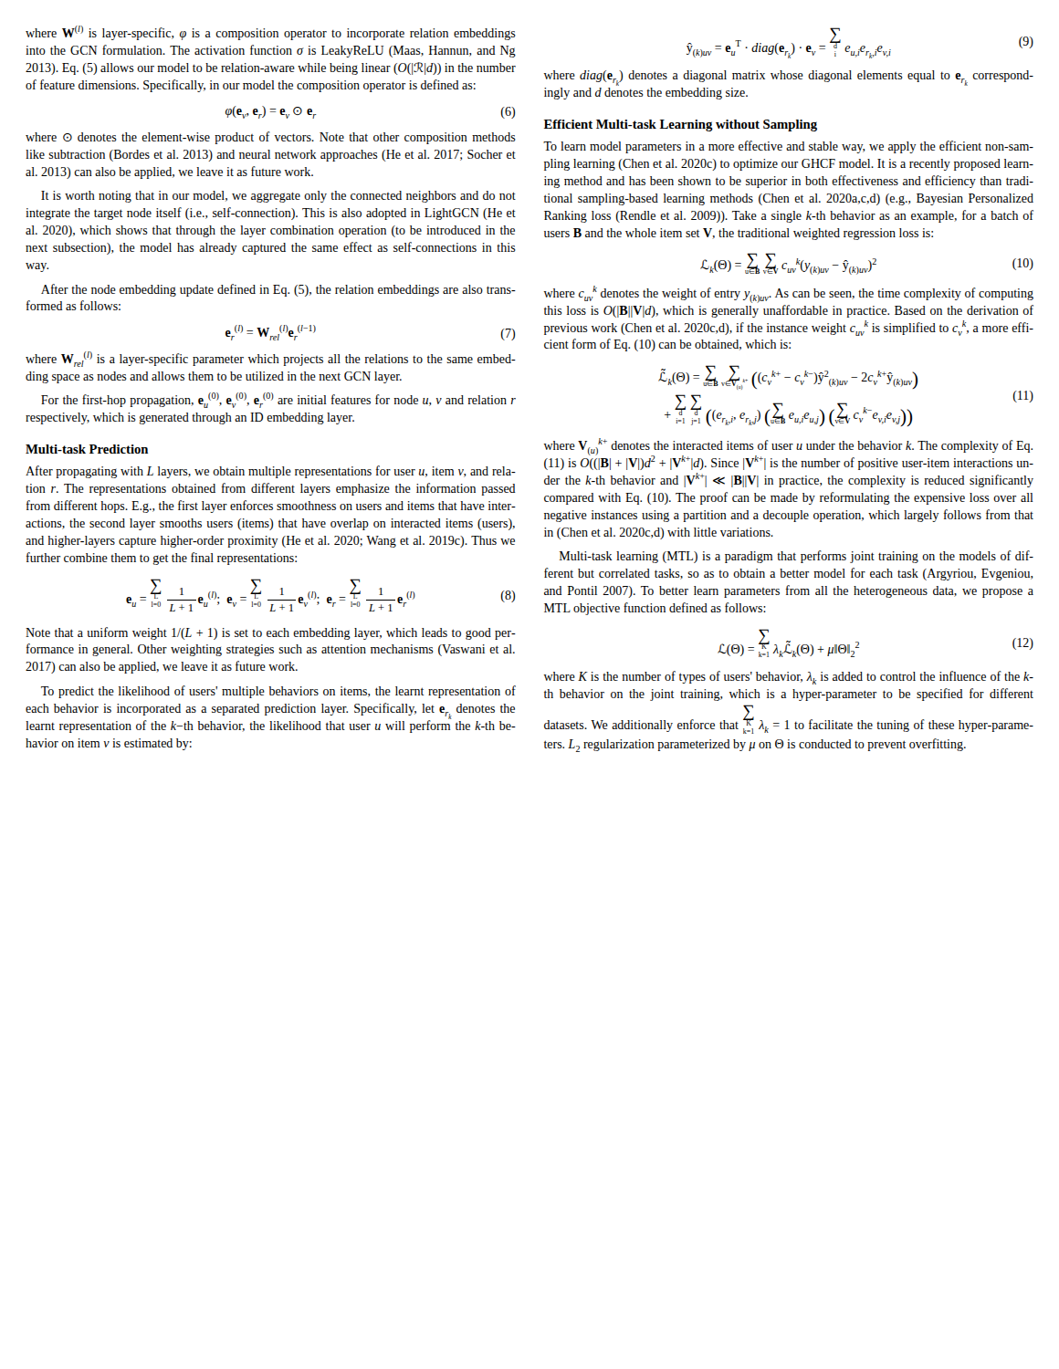where W(l) is layer-specific, φ is a composition operator to incorporate relation embeddings into the GCN formulation. The activation function σ is LeakyReLU (Maas, Hannun, and Ng 2013). Eq. (5) allows our model to be relation-aware while being linear (O(|ℛ|d)) in the number of feature dimensions. Specifically, in our model the composition operator is defined as:
φ(ev, er) = ev ⊙ er (6)
where ⊙ denotes the element-wise product of vectors. Note that other composition methods like subtraction (Bordes et al. 2013) and neural network approaches (He et al. 2017; Socher et al. 2013) can also be applied, we leave it as future work.
It is worth noting that in our model, we aggregate only the connected neighbors and do not integrate the target node itself (i.e., self-connection). This is also adopted in LightGCN (He et al. 2020), which shows that through the layer combination operation (to be introduced in the next subsection), the model has already captured the same effect as self-connections in this way.
After the node embedding update defined in Eq. (5), the relation embeddings are also transformed as follows:
er(l) = Wrel(l)er(l−1) (7)
where Wrel(l) is a layer-specific parameter which projects all the relations to the same embedding space as nodes and allows them to be utilized in the next GCN layer.
For the first-hop propagation, eu(0), ev(0), er(0) are initial features for node u, v and relation r respectively, which is generated through an ID embedding layer.
Multi-task Prediction
After propagating with L layers, we obtain multiple representations for user u, item v, and relation r. The representations obtained from different layers emphasize the information passed from different hops. E.g., the first layer enforces smoothness on users and items that have interactions, the second layer smooths users (items) that have overlap on interacted items (users), and higher-layers capture higher-order proximity (He et al. 2020; Wang et al. 2019c). Thus we further combine them to get the final representations:
eu = ∑Ll=0 1 L + 1 eu(l); ev = ∑Ll=0 1 L + 1 ev(l); er = ∑Ll=0 1 L + 1 er(l) (8)
Note that a uniform weight 1/(L + 1) is set to each embedding layer, which leads to good performance in general. Other weighting strategies such as attention mechanisms (Vaswani et al. 2017) can also be applied, we leave it as future work.
To predict the likelihood of users' multiple behaviors on items, the learnt representation of each behavior is incorporated as a separated prediction layer. Specifically, let erk denotes the learnt representation of the k−th behavior, the likelihood that user u will perform the k-th behavior on item v is estimated by:
ŷ(k)uv = euT · diag(erk) · ev = ∑di eu,ierk,iev,i (9)
where diag(erk) denotes a diagonal matrix whose diagonal elements equal to erk correspondingly and d denotes the embedding size.
Efficient Multi-task Learning without Sampling
To learn model parameters in a more effective and stable way, we apply the efficient non-sampling learning (Chen et al. 2020c) to optimize our GHCF model. It is a recently proposed learning method and has been shown to be superior in both effectiveness and efficiency than traditional sampling-based learning methods (Chen et al. 2020a,c,d) (e.g., Bayesian Personalized Ranking loss (Rendle et al. 2009)). Take a single k-th behavior as an example, for a batch of users B and the whole item set V, the traditional weighted regression loss is:
ℒk(Θ) = ∑u∈B ∑v∈V cuvk(y(k)uv − ŷ(k)uv)2 (10)
where cuvk denotes the weight of entry y(k)uv. As can be seen, the time complexity of computing this loss is O(|B||V|d), which is generally unaffordable in practice. Based on the derivation of previous work (Chen et al. 2020c,d), if the instance weight cuvk is simplified to cvk, a more efficient form of Eq. (10) can be obtained, which is:
ℒ̃k(Θ) = ∑u∈B ∑v∈V(u)k+ ((cvk+ − cvk−)ŷ2(k)uv − 2cvk+ŷ(k)uv)
+ ∑di=1 ∑dj=1 ((erk,i, erk,j) (∑u∈B eu,ieu,j) (∑v∈V cvk−ev,iev,j)) (11)
where V(u)k+ denotes the interacted items of user u under the behavior k. The complexity of Eq.(11) is O((|B| + |V|)d2 + |Vk+|d). Since |Vk+| is the number of positive user-item interactions under the k-th behavior and |Vk+| ≪ |B||V| in practice, the complexity is reduced significantly compared with Eq. (10). The proof can be made by reformulating the expensive loss over all negative instances using a partition and a decouple operation, which largely follows from that in (Chen et al. 2020c,d) with little variations.
Multi-task learning (MTL) is a paradigm that performs joint training on the models of different but correlated tasks, so as to obtain a better model for each task (Argyriou, Evgeniou, and Pontil 2007). To better learn parameters from all the heterogeneous data, we propose a MTL objective function defined as follows:
ℒ(Θ) = ∑Kk=1 λkℒ̃k(Θ) + μ‖Θ‖22 (12)
where K is the number of types of users' behavior, λk is added to control the influence of the k-th behavior on the joint training, which is a hyper-parameter to be specified for different datasets. We additionally enforce that ∑Kk=1 λk = 1 to facilitate the tuning of these hyper-parameters. L2 regularization parameterized by μ on Θ is conducted to prevent overfitting.